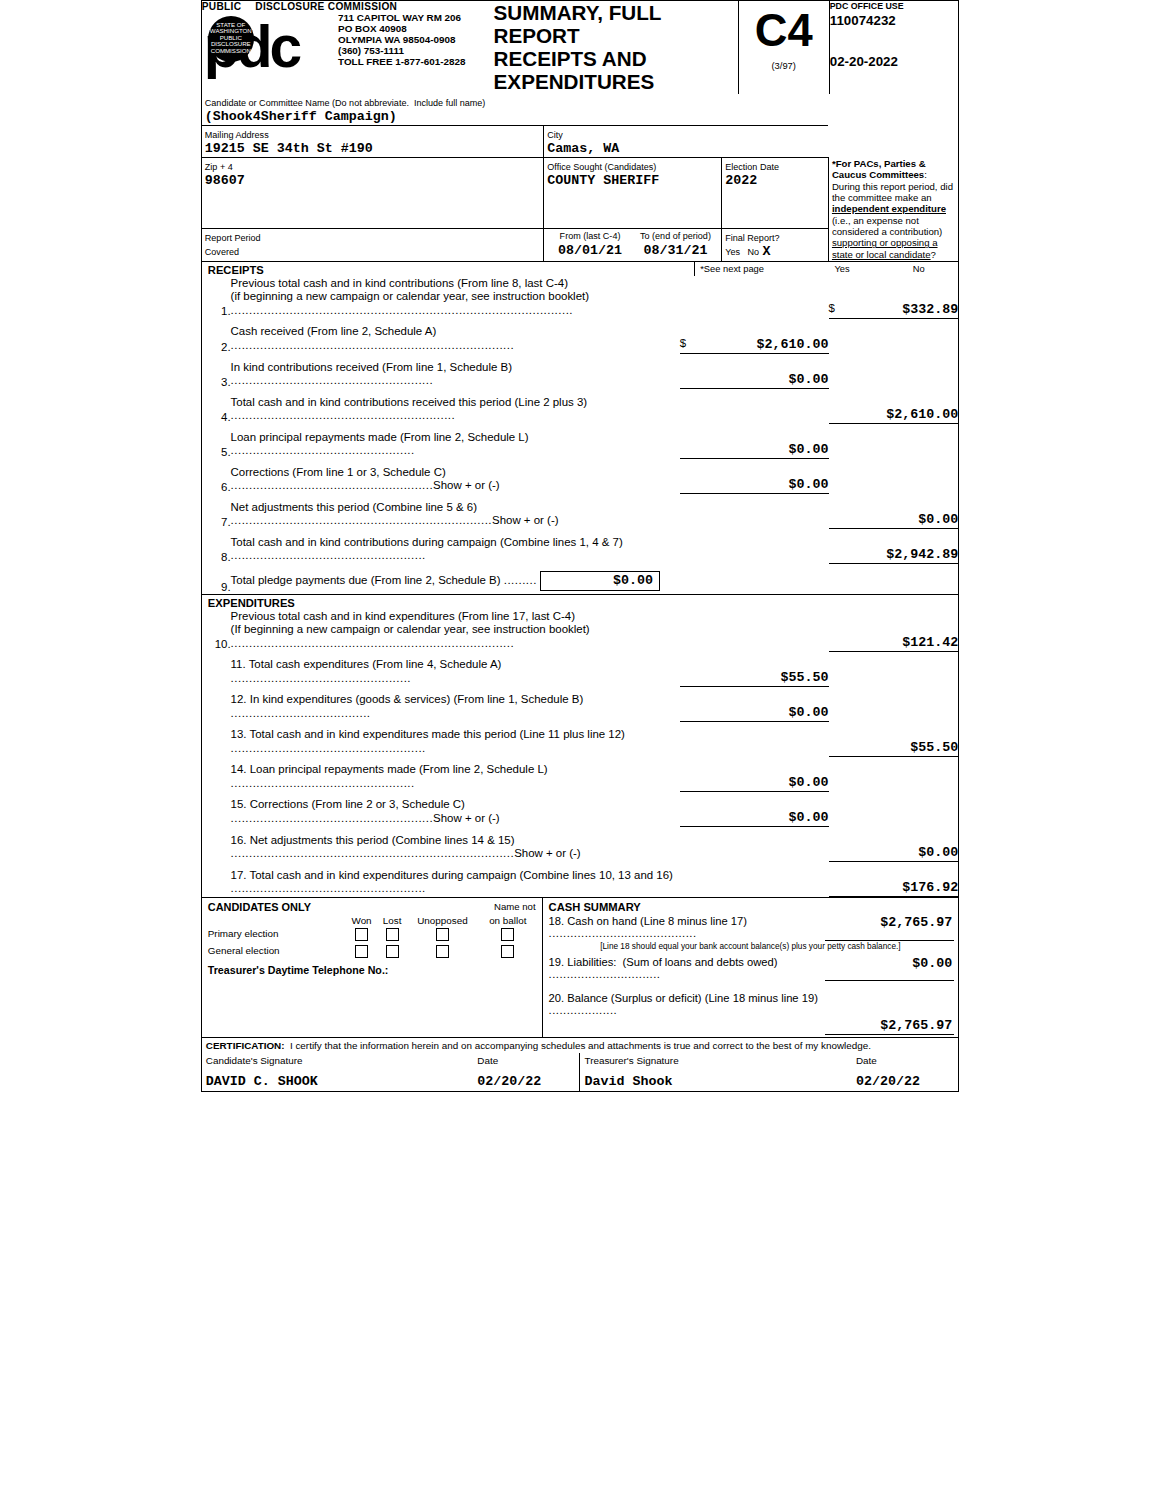| PUBLIC DISCLOSURE COMMISSION pdc STATE OF WASHINGTON PUBLIC DISCLOSURE COMMISSION 711 CAPITOL WAY RM 206 PO BOX 40908 OLYMPIA WA 98504-0908 (360) 753-1111 TOLL FREE 1-877-601-2828 | SUMMARY, FULL REPORT RECEIPTS AND EXPENDITURES | C4 (3/97) | PDC OFFICE USE 110074232 02-20-2022 |
| Candidate or Committee Name (Do not abbreviate. Include full name) (Shook4Sheriff Campaign) | |
| Mailing Address 19215 SE 34th St #190 | City Camas, WA |
| Zip + 4 98607 | Office Sought (Candidates) COUNTY SHERIFF | Election Date 2022 | *For PACs, Parties & Caucus Committees : During this report period, did the committee make an independent expenditure (i.e., an expense not considered a contribution) supporting or opposing a state or local candidate ? |
| Report Period Covered | / From (last C-4) / To (end of period) / / 08/01/21 / 08/31/21 / | Final Report? Yes No X |
| RECEIPTS | / *See next page / Yes / No / |
| / 1. / Previous total cash and in kind contributions (From line 8, last C-4) (if beginning a new campaign or calendar year, see instruction booklet) ............................................................................................. / / $ $332.89 / / 2. / Cash received (From line 2, Schedule A) ............................................................................. / $ $2,610.00 / / / 3. / In kind contributions received (From line 1, Schedule B) ....................................................... / $0.00 / / / 4. / Total cash and in kind contributions received this period (Line 2 plus 3) ............................................................. / / $2,610.00 / / 5. / Loan principal repayments made (From line 2, Schedule L) .................................................. / $0.00 / / / 6. / Corrections (From line 1 or 3, Schedule C) ....................................................... Show + or (-) / $0.00 / / / 7. / Net adjustments this period (Combine line 5 & 6) ....................................................................... Show + or (-) / / $0.00 / / 8. / Total cash and in kind contributions during campaign (Combine lines 1, 4 & 7) ..................................................... / / $2,942.89 / / 9. / Total pledge payments due (From line 2, Schedule B) ......... $0.00 / / / |
| EXPENDITURES |
| / 10. / Previous total cash and in kind expenditures (From line 17, last C-4) (If beginning a new campaign or calendar year, see instruction booklet) ............................................................................. / / $121.42 / / / 11. Total cash expenditures (From line 4, Schedule A) ................................................. / $55.50 / / / / 12. In kind expenditures (goods & services) (From line 1, Schedule B) ...................................... / $0.00 / / / / 13. Total cash and in kind expenditures made this period (Line 11 plus line 12) ..................................................... / / $55.50 / / / 14. Loan principal repayments made (From line 2, Schedule L) .................................................. / $0.00 / / / / 15. Corrections (From line 2 or 3, Schedule C) ....................................................... Show + or (-) / $0.00 / / / / 16. Net adjustments this period (Combine lines 14 & 15) ............................................................................. Show + or (-) / / $0.00 / / / 17. Total cash and in kind expenditures during campaign (Combine lines 10, 13 and 16) ..................................................... / / $176.92 / |
| / CANDIDATES ONLY / / Name not / / / Won / Lost / Unopposed / on ballot / / Primary election / / / / / / General election / / / / / / Treasurer's Daytime Telephone No.: / | / CASH SUMMARY / / 18. Cash on hand (Line 8 minus line 17) ......................................... / $2,765.97 / / [Line 18 should equal your bank account balance(s) plus your petty cash balance.] / / 19. Liabilities: (Sum of loans and debts owed) ............................... / $0.00 / / 20. Balance (Surplus or deficit) (Line 18 minus line 19) ................... / / / / $2,765.97 / |
| CERTIFICATION: I certify that the information herein and on accompanying schedules and attachments is true and correct to the best of my knowledge. |
| Candidate's Signature | Date | Treasurer's Signature | Date |
| DAVID C. SHOOK | 02/20/22 | David Shook | 02/20/22 |